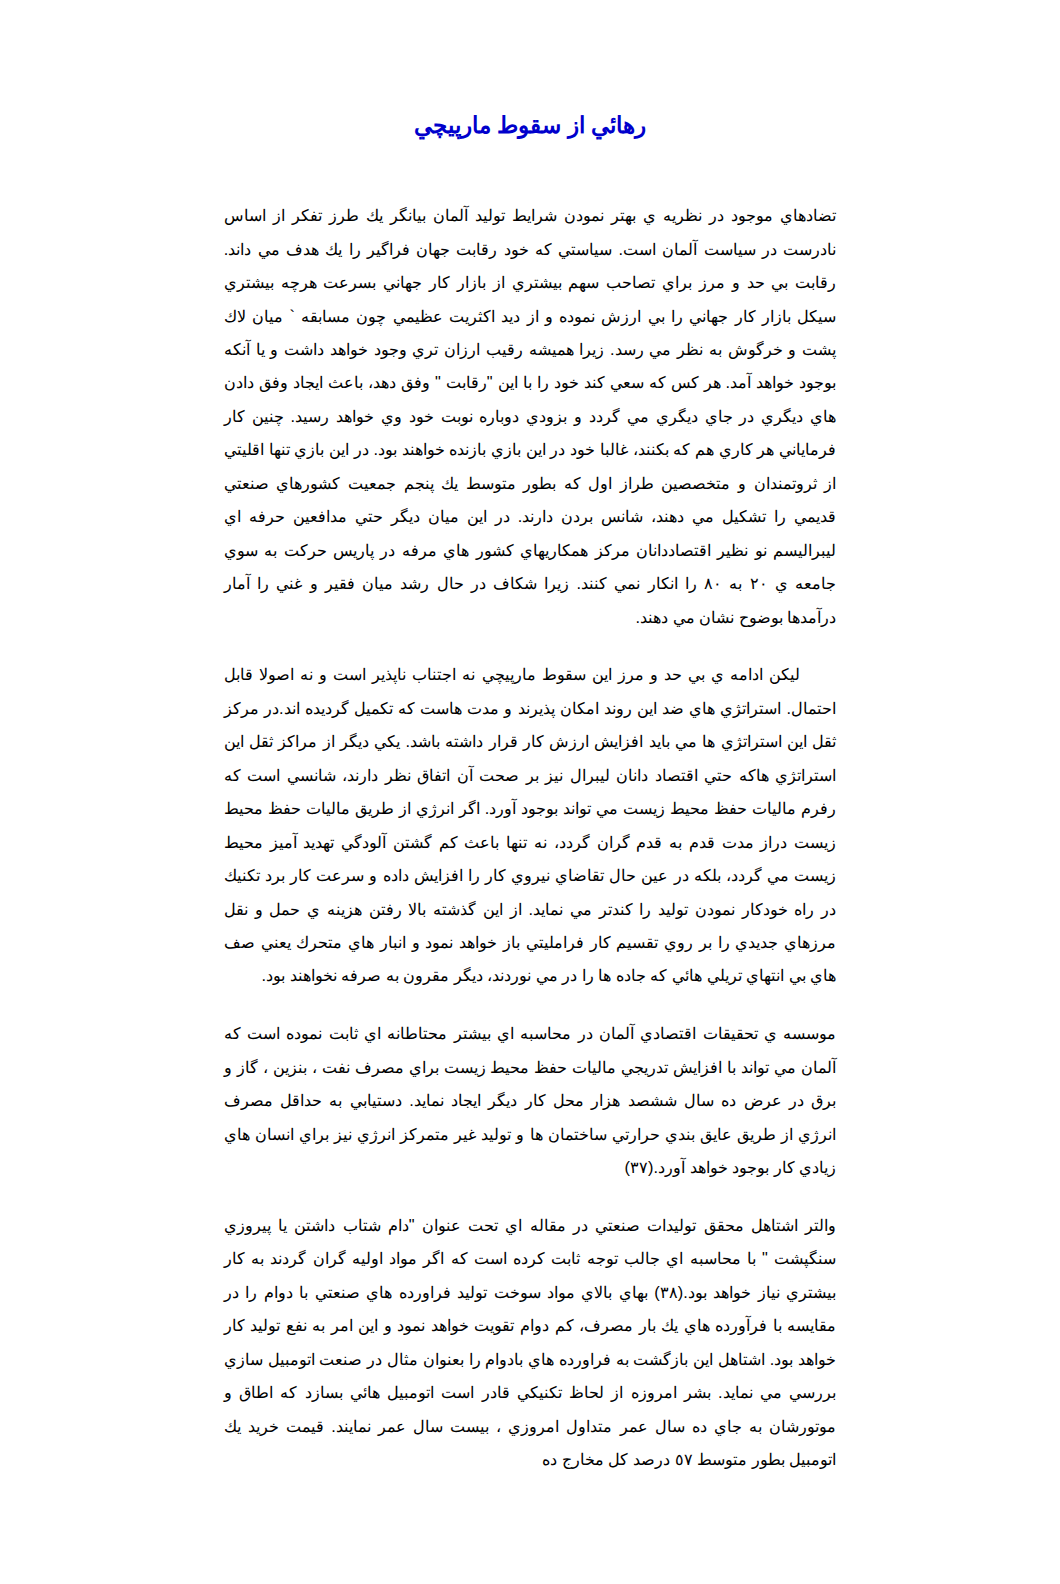رهائي از سقوط مارپيچي
تضادهاي موجود در نظريه ي بهتر نمودن شرايط توليد آلمان بيانگر يك طرز تفكر از اساس نادرست در سياست آلمان است. سياستي كه خود رقابت جهان فراگير را يك هدف مي داند. رقابت بي حد و مرز براي تصاحب سهم بيشتري از بازار كار جهاني بسرعت هرچه بيشتري سيكل بازار كار جهاني را بي ارزش نموده و از ديد اكثريت عظيمي چون مسابقه ` ميان لاك پشت و خرگوش به نظر مي رسد. زيرا هميشه رقيب ارزان تري وجود خواهد داشت و يا آنكه بوجود خواهد آمد. هر كس كه سعي كند خود را با اين "رقابت " وفق دهد، باعث ايجاد وفق دادن هاي ديگري در جاي ديگري مي گردد و بزودي دوباره نوبت خود وي خواهد رسيد. چنين كار فرماياني هر كاري هم كه بكنند، غالبا خود در اين بازي بازنده خواهند بود. در اين بازي تنها اقليتي از ثروتمندان و متخصصين طراز اول كه بطور متوسط يك پنجم جمعيت كشورهاي صنعتي قديمي را تشكيل مي دهند، شانس بردن دارند. در اين ميان ديگر حتي مدافعين حرفه اي ليبراليسم نو نظير اقتصاددانان مركز همكاريهاي كشور هاي مرفه در پاريس حركت به سوي جامعه ي ٢٠ به ٨٠ را انكار نمي كنند. زيرا شكاف در حال رشد ميان فقير و غني را آمار درآمدها بوضوح نشان مي دهند.
ليكن ادامه ي بي حد و مرز اين سقوط مارپيچي نه اجتناب ناپذير است و نه اصولا قابل احتمال. استراتژي هاي ضد اين روند امكان پذيرند و مدت هاست كه تكميل گرديده اند.در مركز ثقل اين استراتژي ها مي بايد افزايش ارزش كار قرار داشته باشد. يكي ديگر از مراكز ثقل اين استراتژي هاكه حتي اقتصاد دانان ليبرال نيز بر صحت آن اتفاق نظر دارند، شانسي است كه رفرم ماليات حفظ محيط زيست مي تواند بوجود آورد. اگر انرژي از طريق ماليات حفظ محيط زيست دراز مدت قدم به قدم گران گردد، نه تنها باعث كم گشتن آلودگي تهديد آميز محيط زيست مي گردد، بلكه در عين حال تقاضاي نيروي كار را افزايش داده و سرعت كار برد تكنيك در راه خودكار نمودن توليد را كندتر مي نمايد. از اين گذشته بالا رفتن هزينه ي حمل و نقل مرزهاي جديدي را بر روي تقسيم كار فراملیتي باز خواهد نمود و انبار هاي متحرك يعني صف هاي بي انتهاي تريلي هائي كه جاده ها را در مي نوردند، ديگر مقرون به صرفه نخواهند بود.
موسسه ي تحقيقات اقتصادي آلمان در محاسبه اي بيشتر محتاطانه اي ثابت نموده است كه آلمان مي تواند با افزايش تدريجي ماليات حفظ محيط زيست براي مصرف نفت ، بنزين ، گاز و برق در عرض ده سال ششصد هزار محل كار ديگر ايجاد نمايد. دستيابي به حداقل مصرف انرژي از طريق عايق بندي حرارتي ساختمان ها و توليد غير متمركز انرژي نيز براي انسان هاي زيادي كار بوجود خواهد آورد.(٣٧)
والتر اشتاهل محقق توليدات صنعتي در مقاله اي تحت عنوان "دام شتاب داشتن يا پيروزي سنگپشت " با محاسبه اي جالب توجه ثابت كرده است كه اگر مواد اوليه گران گردند به كار بيشتري نياز خواهد بود.(٣٨) بهاي بالاي مواد سوخت توليد فراورده هاي صنعتي با دوام را در مقايسه با فرآورده هاي يك بار مصرف، كم دوام تقويت خواهد نمود و اين امر به نفع توليد كار خواهد بود. اشتاهل اين بازگشت به فراورده هاي بادوام را بعنوان مثال در صنعت اتومبيل سازي بررسي مي نمايد. بشر امروزه از لحاظ تكنيكي قادر است اتومبيل هائي بسازد كه اطاق و موتورشان به جاي ده سال عمر متداول امروزي ، بيست سال عمر نمايند. قيمت خريد يك اتومبيل بطور متوسط ٥٧ درصد كل مخارج ده